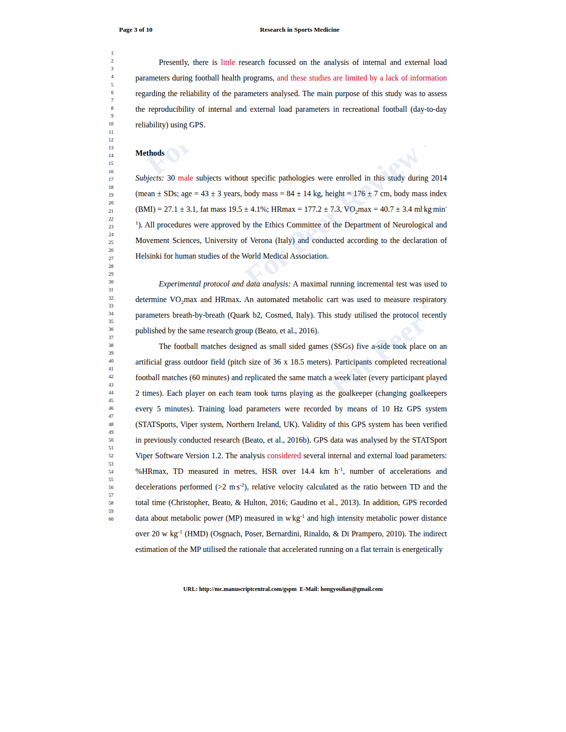Page 3 of 10
Research in Sports Medicine
1
2
3
4
5
6
7
8
9
10
11
12
13
14
15
16
17
18
19
20
21
22
23
24
25
26
27
28
29
30
31
32
33
34
35
36
37
38
39
40
41
42
43
44
45
46
47
48
49
50
51
52
53
54
55
56
57
58
59
60
For Peer Review Only For Peer Review Only For Peer Review Only
Presently, there is little research focussed on the analysis of internal and external load parameters during football health programs, and these studies are limited by a lack of information regarding the reliability of the parameters analysed. The main purpose of this study was to assess the reproducibility of internal and external load parameters in recreational football (day-to-day reliability) using GPS.
Methods
Subjects: 30 male subjects without specific pathologies were enrolled in this study during 2014 (mean ± SDs; age = 43 ± 3 years, body mass = 84 ± 14 kg, height = 176 ± 7 cm, body mass index (BMI) = 27.1 ± 3.1, fat mass 19.5 ± 4.1%; HRmax = 177.2 ± 7.3, VO2max = 40.7 ± 3.4 ml.kg.min-1). All procedures were approved by the Ethics Committee of the Department of Neurological and Movement Sciences, University of Verona (Italy) and conducted according to the declaration of Helsinki for human studies of the World Medical Association.
Experimental protocol and data analysis: A maximal running incremental test was used to determine VO2max and HRmax. An automated metabolic cart was used to measure respiratory parameters breath-by-breath (Quark b2, Cosmed, Italy). This study utilised the protocol recently published by the same research group (Beato, et al., 2016).
The football matches designed as small sided games (SSGs) five a-side took place on an artificial grass outdoor field (pitch size of 36 x 18.5 meters). Participants completed recreational football matches (60 minutes) and replicated the same match a week later (every participant played 2 times). Each player on each team took turns playing as the goalkeeper (changing goalkeepers every 5 minutes). Training load parameters were recorded by means of 10 Hz GPS system (STATSports, Viper system, Northern Ireland, UK). Validity of this GPS system has been verified in previously conducted research (Beato, et al., 2016b). GPS data was analysed by the STATSport Viper Software Version 1.2. The analysis considered several internal and external load parameters: %HRmax, TD measured in metres, HSR over 14.4 km h-1, number of accelerations and decelerations performed (>2 m.s-2), relative velocity calculated as the ratio between TD and the total time (Christopher, Beato, & Hulton, 2016; Gaudino et al., 2013). In addition, GPS recorded data about metabolic power (MP) measured in w.kg-1 and high intensity metabolic power distance over 20 w kg-1 (HMD) (Osgnach, Poser, Bernardini, Rinaldo, & Di Prampero, 2010). The indirect estimation of the MP utilised the rationale that accelerated running on a flat terrain is energetically
URL: http://mc.manuscriptcentral.com/gspm E-Mail: hongyoulian@gmail.com